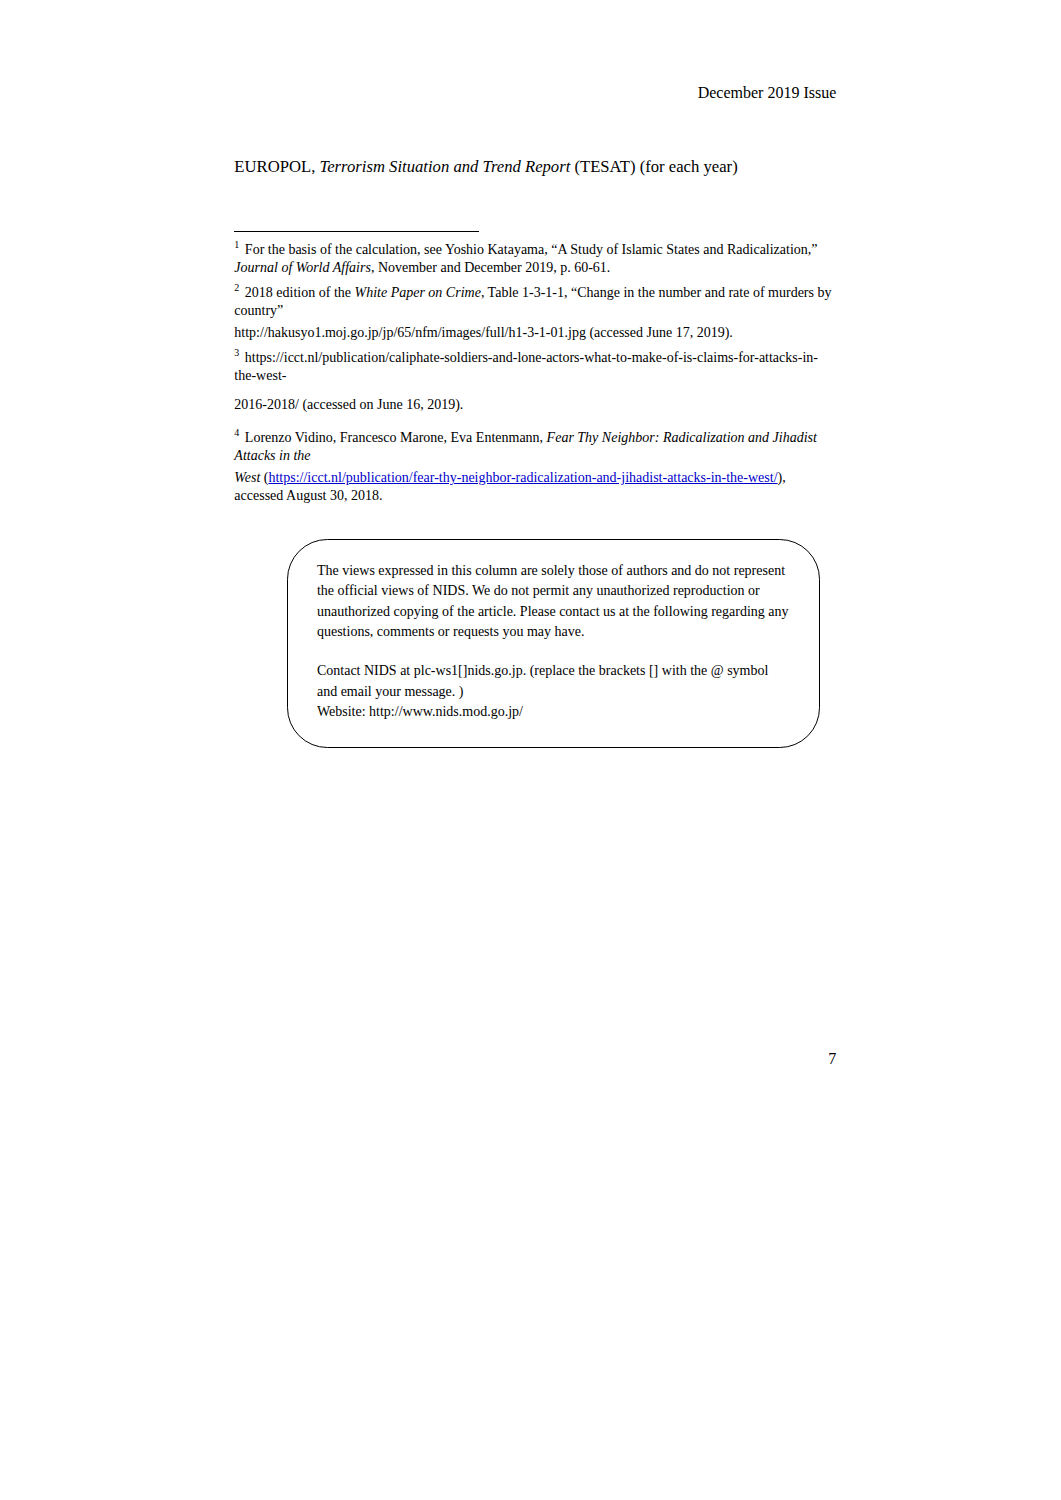December 2019 Issue
EUROPOL, Terrorism Situation and Trend Report (TESAT) (for each year)
1 For the basis of the calculation, see Yoshio Katayama, “A Study of Islamic States and Radicalization,” Journal of World Affairs, November and December 2019, p. 60-61.
2 2018 edition of the White Paper on Crime, Table 1-3-1-1, “Change in the number and rate of murders by country”
http://hakusyo1.moj.go.jp/jp/65/nfm/images/full/h1-3-1-01.jpg (accessed June 17, 2019).
3 https://icct.nl/publication/caliphate-soldiers-and-lone-actors-what-to-make-of-is-claims-for-attacks-in-the-west-
2016-2018/ (accessed on June 16, 2019).
4 Lorenzo Vidino, Francesco Marone, Eva Entenmann, Fear Thy Neighbor: Radicalization and Jihadist Attacks in the
West (https://icct.nl/publication/fear-thy-neighbor-radicalization-and-jihadist-attacks-in-the-west/), accessed August 30, 2018.
The views expressed in this column are solely those of authors and do not represent the official views of NIDS. We do not permit any unauthorized reproduction or unauthorized copying of the article. Please contact us at the following regarding any questions, comments or requests you may have.
Contact NIDS at plc-ws1[]nids.go.jp. (replace the brackets [] with the @ symbol and email your message. )
Website: http://www.nids.mod.go.jp/
7